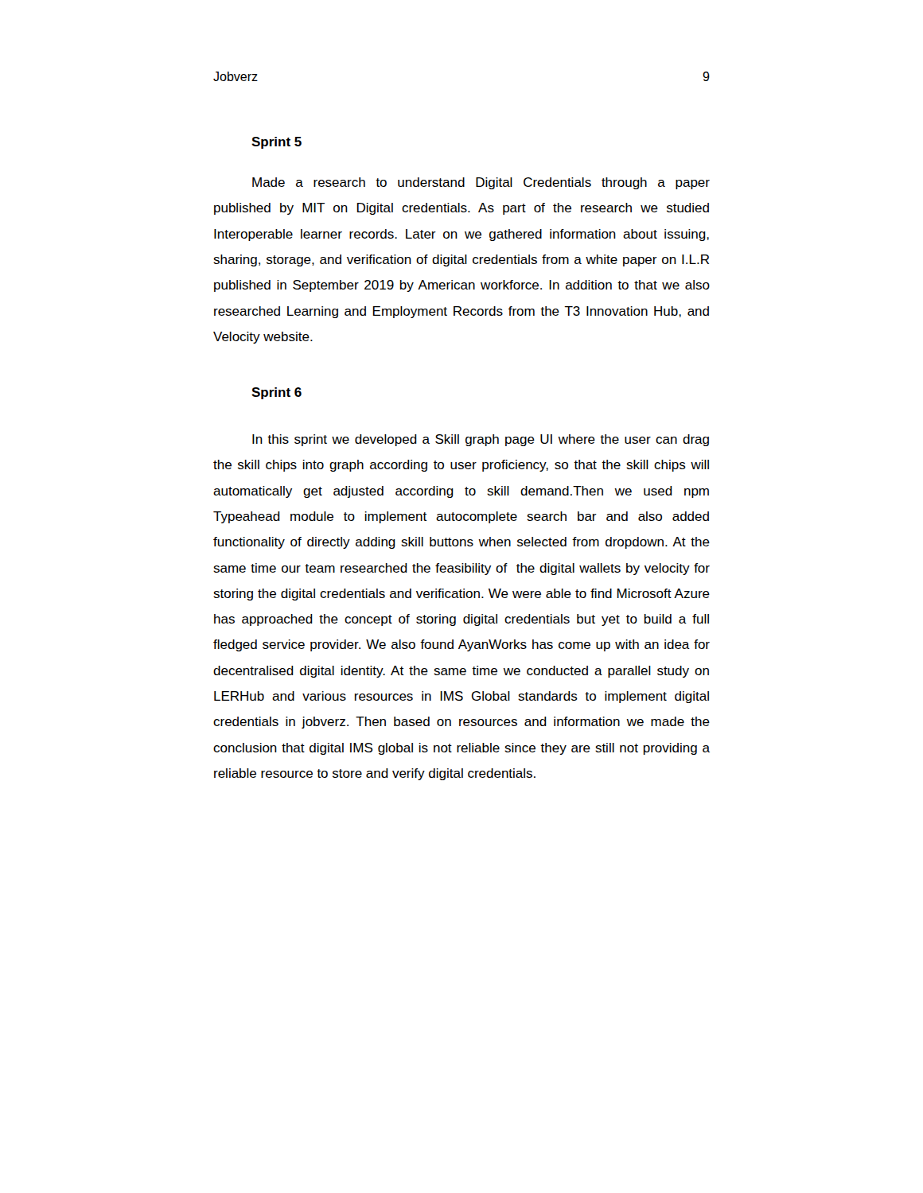Jobverz 9
Sprint 5
Made a research to understand Digital Credentials through a paper published by MIT on Digital credentials. As part of the research we studied Interoperable learner records. Later on we gathered information about issuing, sharing, storage, and verification of digital credentials from a white paper on I.L.R published in September 2019 by American workforce. In addition to that we also researched Learning and Employment Records from the T3 Innovation Hub, and Velocity website.
Sprint 6
In this sprint we developed a Skill graph page UI where the user can drag the skill chips into graph according to user proficiency, so that the skill chips will automatically get adjusted according to skill demand.Then we used npm Typeahead module to implement autocomplete search bar and also added functionality of directly adding skill buttons when selected from dropdown. At the same time our team researched the feasibility of the digital wallets by velocity for storing the digital credentials and verification. We were able to find Microsoft Azure has approached the concept of storing digital credentials but yet to build a full fledged service provider. We also found AyanWorks has come up with an idea for decentralised digital identity. At the same time we conducted a parallel study on LERHub and various resources in IMS Global standards to implement digital credentials in jobverz. Then based on resources and information we made the conclusion that digital IMS global is not reliable since they are still not providing a reliable resource to store and verify digital credentials.